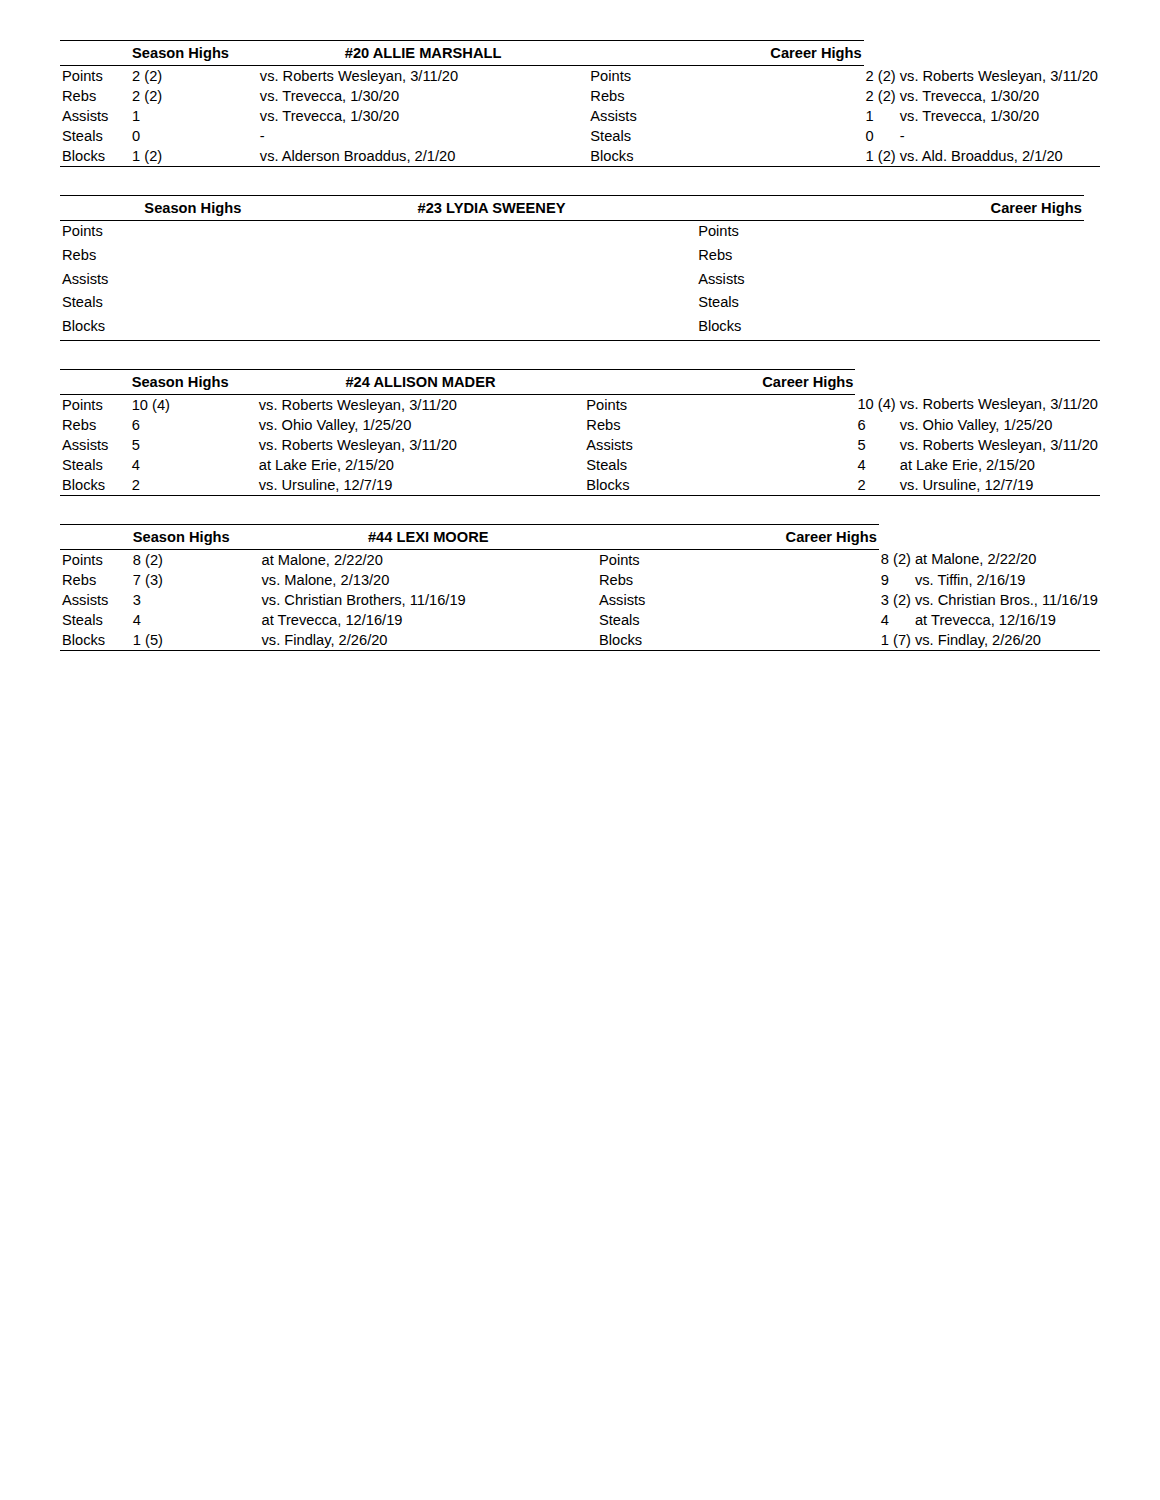| | Season Highs | #20 ALLIE MARSHALL | Career Highs |
| --- | --- | --- | --- |
| Points | 2 (2) | vs. Roberts Wesleyan, 3/11/20 | Points | 2 (2) | vs. Roberts Wesleyan, 3/11/20 |
| Rebs | 2 (2) | vs. Trevecca, 1/30/20 | Rebs | 2 (2) | vs. Trevecca, 1/30/20 |
| Assists | 1 | vs. Trevecca, 1/30/20 | Assists | 1 | vs. Trevecca, 1/30/20 |
| Steals | 0 | - | Steals | 0 | - |
| Blocks | 1 (2) | vs. Alderson Broaddus, 2/1/20 | Blocks | 1 (2) | vs. Ald. Broaddus, 2/1/20 |
| | Season Highs | #23 LYDIA SWEENEY | Career Highs |
| --- | --- | --- | --- |
| Points | | | Points | | |
| Rebs | | | Rebs | | |
| Assists | | | Assists | | |
| Steals | | | Steals | | |
| Blocks | | | Blocks | | |
| | Season Highs | #24 ALLISON MADER | Career Highs |
| --- | --- | --- | --- |
| Points | 10 (4) | vs. Roberts Wesleyan, 3/11/20 | Points | 10 (4) | vs. Roberts Wesleyan, 3/11/20 |
| Rebs | 6 | vs. Ohio Valley, 1/25/20 | Rebs | 6 | vs. Ohio Valley, 1/25/20 |
| Assists | 5 | vs. Roberts Wesleyan, 3/11/20 | Assists | 5 | vs. Roberts Wesleyan, 3/11/20 |
| Steals | 4 | at Lake Erie, 2/15/20 | Steals | 4 | at Lake Erie, 2/15/20 |
| Blocks | 2 | vs. Ursuline, 12/7/19 | Blocks | 2 | vs. Ursuline, 12/7/19 |
| | Season Highs | #44 LEXI MOORE | Career Highs |
| --- | --- | --- | --- |
| Points | 8 (2) | at Malone, 2/22/20 | Points | 8 (2) | at Malone, 2/22/20 |
| Rebs | 7 (3) | vs. Malone, 2/13/20 | Rebs | 9 | vs. Tiffin, 2/16/19 |
| Assists | 3 | vs. Christian Brothers, 11/16/19 | Assists | 3 (2) | vs. Christian Bros., 11/16/19 |
| Steals | 4 | at Trevecca, 12/16/19 | Steals | 4 | at Trevecca, 12/16/19 |
| Blocks | 1 (5) | vs. Findlay, 2/26/20 | Blocks | 1 (7) | vs. Findlay, 2/26/20 |